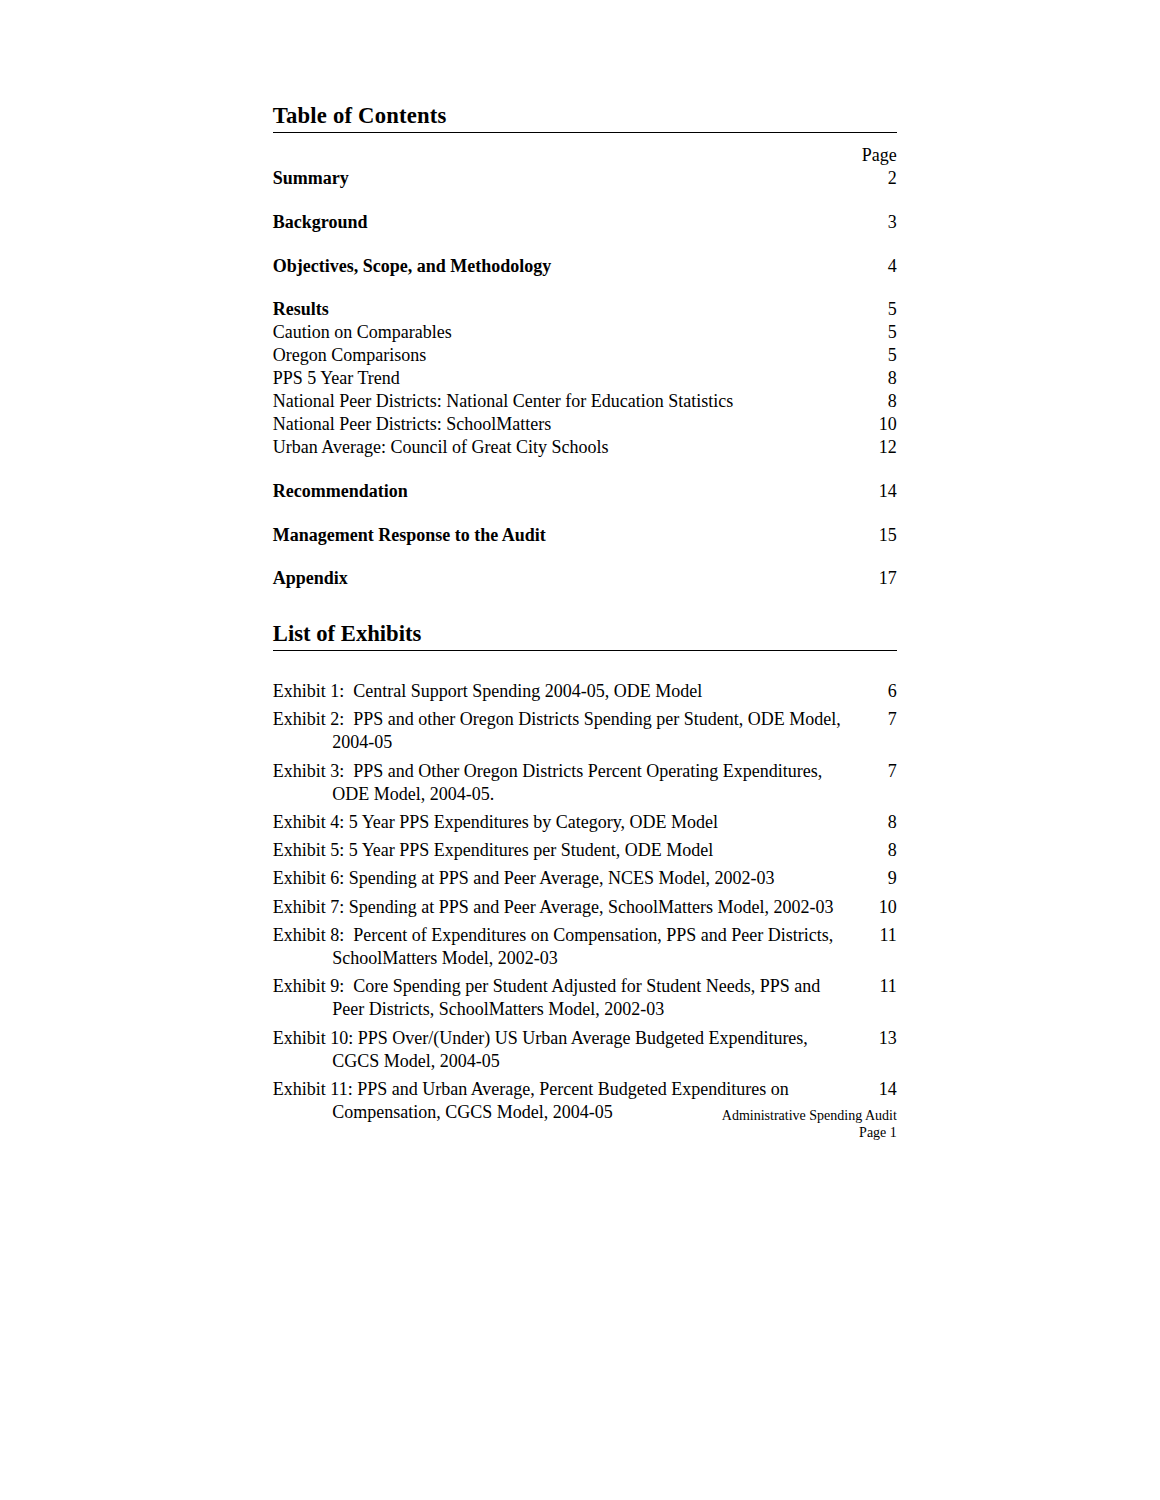Table of Contents
| | Page |
| Summary | 2 |
| Background | 3 |
| Objectives, Scope, and Methodology | 4 |
| Results | 5 |
| Caution on Comparables | 5 |
| Oregon Comparisons | 5 |
| PPS 5 Year Trend | 8 |
| National Peer Districts: National Center for Education Statistics | 8 |
| National Peer Districts: SchoolMatters | 10 |
| Urban Average: Council of Great City Schools | 12 |
| Recommendation | 14 |
| Management Response to the Audit | 15 |
| Appendix | 17 |
List of Exhibits
| Exhibit 1: Central Support Spending 2004-05, ODE Model | 6 |
| Exhibit 2: PPS and other Oregon Districts Spending per Student, ODE Model, 2004-05 | 7 |
| Exhibit 3: PPS and Other Oregon Districts Percent Operating Expenditures, ODE Model, 2004-05. | 7 |
| Exhibit 4: 5 Year PPS Expenditures by Category, ODE Model | 8 |
| Exhibit 5: 5 Year PPS Expenditures per Student, ODE Model | 8 |
| Exhibit 6: Spending at PPS and Peer Average, NCES Model, 2002-03 | 9 |
| Exhibit 7: Spending at PPS and Peer Average, SchoolMatters Model, 2002-03 | 10 |
| Exhibit 8: Percent of Expenditures on Compensation, PPS and Peer Districts, SchoolMatters Model, 2002-03 | 11 |
| Exhibit 9: Core Spending per Student Adjusted for Student Needs, PPS and Peer Districts, SchoolMatters Model, 2002-03 | 11 |
| Exhibit 10: PPS Over/(Under) US Urban Average Budgeted Expenditures, CGCS Model, 2004-05 | 13 |
| Exhibit 11: PPS and Urban Average, Percent Budgeted Expenditures on Compensation, CGCS Model, 2004-05 | 14 |
Administrative Spending Audit
Page 1